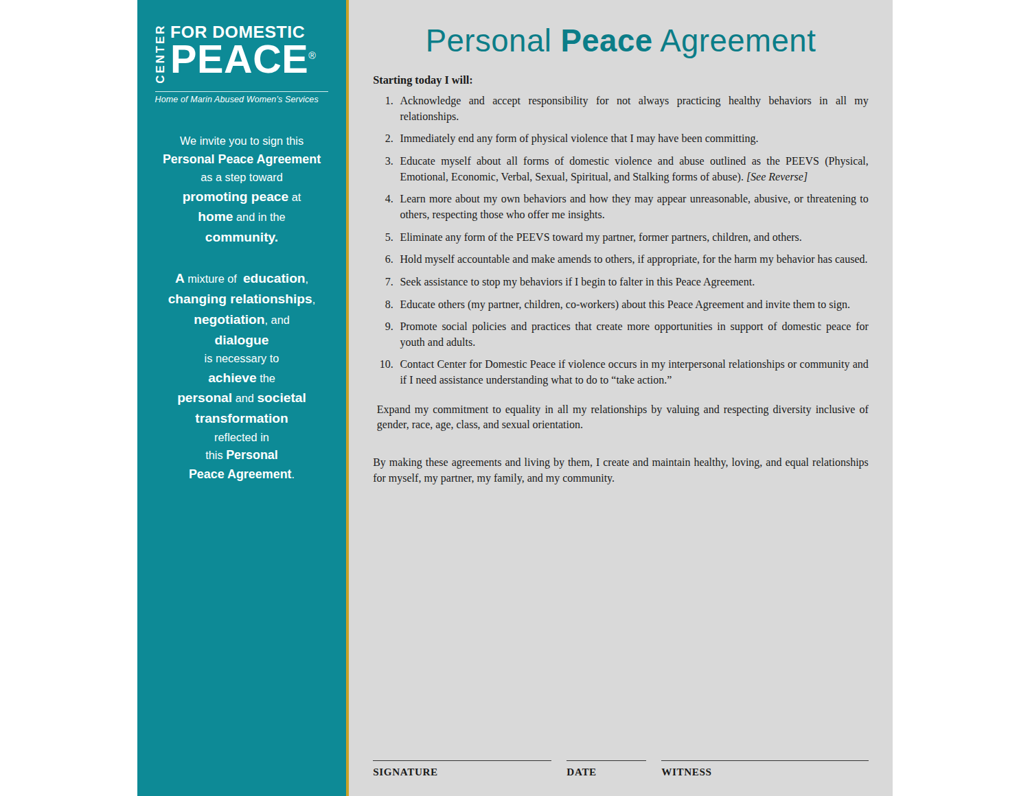Center
for Domestic Peace®
Home of Marin Abused Women’s Services
We invite you to sign this
Personal Peace Agreement
as a step toward
promoting peace at
home and in the
community.
A mixture of education,
changing relationships,
negotiation, and
dialogue
is necessary to
achieve the
personal and societal
transformation
reflected in
this Personal
Peace Agreement.
Personal Peace Agreement
Starting today I will:
Acknowledge and accept responsibility for not always practicing healthy behaviors in all my relationships.
Immediately end any form of physical violence that I may have been committing.
Educate myself about all forms of domestic violence and abuse outlined as the PEEVS (Physical, Emotional, Economic, Verbal, Sexual, Spiritual, and Stalking forms of abuse). [See Reverse]
Learn more about my own behaviors and how they may appear unreasonable, abusive, or threatening to others, respecting those who offer me insights.
Eliminate any form of the PEEVS toward my partner, former partners, children, and others.
Hold myself accountable and make amends to others, if appropriate, for the harm my behavior has caused.
Seek assistance to stop my behaviors if I begin to falter in this Peace Agreement.
Educate others (my partner, children, co-workers) about this Peace Agreement and invite them to sign.
Promote social policies and practices that create more opportunities in support of domestic peace for youth and adults.
Contact Center for Domestic Peace if violence occurs in my interpersonal relationships or community and if I need assistance understanding what to do to “take action.”
Expand my commitment to equality in all my relationships by valuing and respecting diversity inclusive of gender, race, age, class, and sexual orientation.
By making these agreements and living by them, I create and maintain healthy, loving, and equal relationships for myself, my partner, my family, and my community.
Signature
Date
Witness